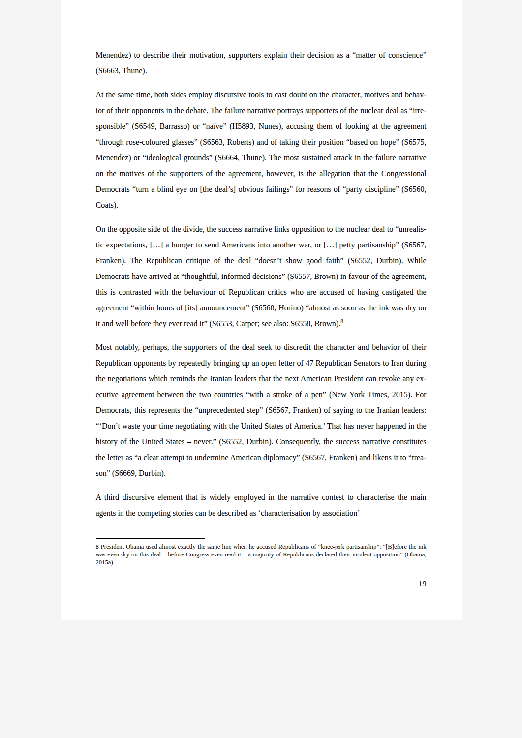Menendez) to describe their motivation, supporters explain their decision as a “matter of conscience” (S6663, Thune).
At the same time, both sides employ discursive tools to cast doubt on the character, motives and behavior of their opponents in the debate. The failure narrative portrays supporters of the nuclear deal as “irresponsible” (S6549, Barrasso) or “naïve” (H5893, Nunes), accusing them of looking at the agreement “through rose-coloured glasses” (S6563, Roberts) and of taking their position “based on hope” (S6575, Menendez) or “ideological grounds” (S6664, Thune). The most sustained attack in the failure narrative on the motives of the supporters of the agreement, however, is the allegation that the Congressional Democrats “turn a blind eye on [the deal’s] obvious failings” for reasons of “party discipline” (S6560, Coats).
On the opposite side of the divide, the success narrative links opposition to the nuclear deal to “unrealistic expectations, […] a hunger to send Americans into another war, or […] petty partisanship” (S6567, Franken). The Republican critique of the deal “doesn’t show good faith” (S6552, Durbin). While Democrats have arrived at “thoughtful, informed decisions” (S6557, Brown) in favour of the agreement, this is contrasted with the behaviour of Republican critics who are accused of having castigated the agreement “within hours of [its] announcement” (S6568, Horino) “almost as soon as the ink was dry on it and well before they ever read it” (S6553, Carper; see also: S6558, Brown).8
Most notably, perhaps, the supporters of the deal seek to discredit the character and behavior of their Republican opponents by repeatedly bringing up an open letter of 47 Republican Senators to Iran during the negotiations which reminds the Iranian leaders that the next American President can revoke any executive agreement between the two countries “with a stroke of a pen” (New York Times, 2015). For Democrats, this represents the “unprecedented step” (S6567, Franken) of saying to the Iranian leaders: “‘Don’t waste your time negotiating with the United States of America.’ That has never happened in the history of the United States – never.” (S6552, Durbin). Consequently, the success narrative constitutes the letter as “a clear attempt to undermine American diplomacy” (S6567, Franken) and likens it to “treason” (S6669, Durbin).
A third discursive element that is widely employed in the narrative contest to characterise the main agents in the competing stories can be described as ‘characterisation by association’
8 President Obama used almost exactly the same line when he accused Republicans of “knee-jerk partisanship”: “[B]efore the ink was even dry on this deal – before Congress even read it – a majority of Republicans declared their virulent opposition” (Obama, 2015a).
19